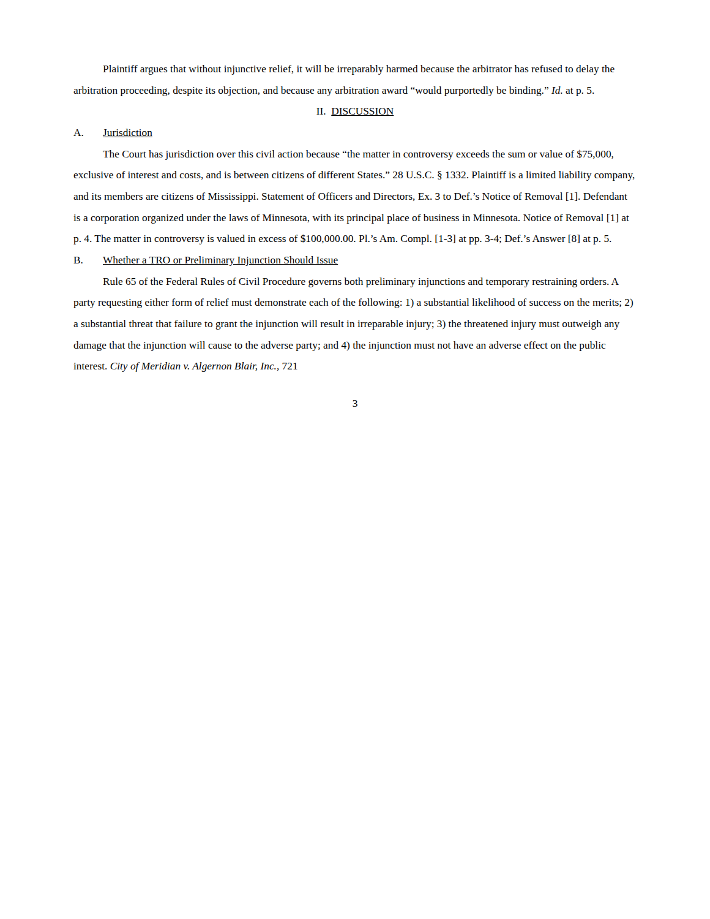Plaintiff argues that without injunctive relief, it will be irreparably harmed because the arbitrator has refused to delay the arbitration proceeding, despite its objection, and because any arbitration award “would purportedly be binding.” Id. at p. 5.
II. DISCUSSION
A. Jurisdiction
The Court has jurisdiction over this civil action because “the matter in controversy exceeds the sum or value of $75,000, exclusive of interest and costs, and is between citizens of different States.” 28 U.S.C. § 1332. Plaintiff is a limited liability company, and its members are citizens of Mississippi. Statement of Officers and Directors, Ex. 3 to Def.’s Notice of Removal [1]. Defendant is a corporation organized under the laws of Minnesota, with its principal place of business in Minnesota. Notice of Removal [1] at p. 4. The matter in controversy is valued in excess of $100,000.00. Pl.’s Am. Compl. [1-3] at pp. 3-4; Def.’s Answer [8] at p. 5.
B. Whether a TRO or Preliminary Injunction Should Issue
Rule 65 of the Federal Rules of Civil Procedure governs both preliminary injunctions and temporary restraining orders. A party requesting either form of relief must demonstrate each of the following: 1) a substantial likelihood of success on the merits; 2) a substantial threat that failure to grant the injunction will result in irreparable injury; 3) the threatened injury must outweigh any damage that the injunction will cause to the adverse party; and 4) the injunction must not have an adverse effect on the public interest. City of Meridian v. Algernon Blair, Inc., 721
3